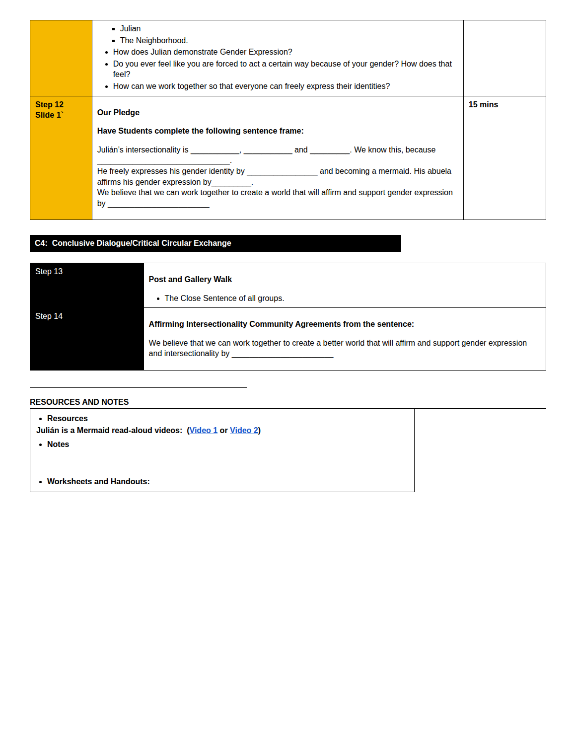| | Julian The Neighborhood. How does Julian demonstrate Gender Expression? Do you ever feel like you are forced to act a certain way because of your gender? How does that feel? How can we work together so that everyone can freely express their identities? | |
| Step 12 Slide 1` | Our Pledge Have Students complete the following sentence frame: Julián’s intersectionality is ___________, ___________ and _________. We know this, because ______________________________. He freely expresses his gender identity by ________________ and becoming a mermaid. His abuela affirms his gender expression by_________. We believe that we can work together to create a world that will affirm and support gender expression by _______________________ | 15 mins |
C4: Conclusive Dialogue/Critical Circular Exchange
| Step 13 | Post and Gallery Walk The Close Sentence of all groups. |
| Step 14 | Affirming Intersectionality Community Agreements from the sentence: We believe that we can work together to create a better world that will affirm and support gender expression and intersectionality by _______________________ |
RESOURCES AND NOTES
Resources
Julián is a Mermaid read-aloud videos: (Video 1 or Video 2)
Notes
Worksheets and Handouts: